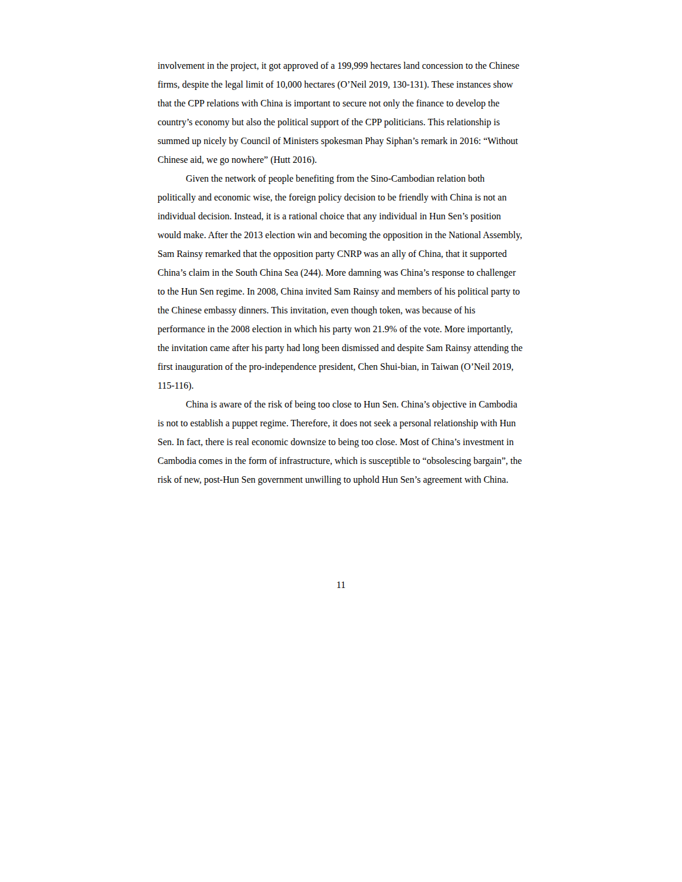involvement in the project, it got approved of a 199,999 hectares land concession to the Chinese firms, despite the legal limit of 10,000 hectares (O’Neil 2019, 130-131). These instances show that the CPP relations with China is important to secure not only the finance to develop the country’s economy but also the political support of the CPP politicians. This relationship is summed up nicely by Council of Ministers spokesman Phay Siphan’s remark in 2016: “Without Chinese aid, we go nowhere” (Hutt 2016).
Given the network of people benefiting from the Sino-Cambodian relation both politically and economic wise, the foreign policy decision to be friendly with China is not an individual decision. Instead, it is a rational choice that any individual in Hun Sen’s position would make. After the 2013 election win and becoming the opposition in the National Assembly, Sam Rainsy remarked that the opposition party CNRP was an ally of China, that it supported China’s claim in the South China Sea (244). More damning was China’s response to challenger to the Hun Sen regime. In 2008, China invited Sam Rainsy and members of his political party to the Chinese embassy dinners. This invitation, even though token, was because of his performance in the 2008 election in which his party won 21.9% of the vote. More importantly, the invitation came after his party had long been dismissed and despite Sam Rainsy attending the first inauguration of the pro-independence president, Chen Shui-bian, in Taiwan (O’Neil 2019, 115-116).
China is aware of the risk of being too close to Hun Sen. China’s objective in Cambodia is not to establish a puppet regime. Therefore, it does not seek a personal relationship with Hun Sen. In fact, there is real economic downsize to being too close. Most of China’s investment in Cambodia comes in the form of infrastructure, which is susceptible to “obsolescing bargain”, the risk of new, post-Hun Sen government unwilling to uphold Hun Sen’s agreement with China.
11